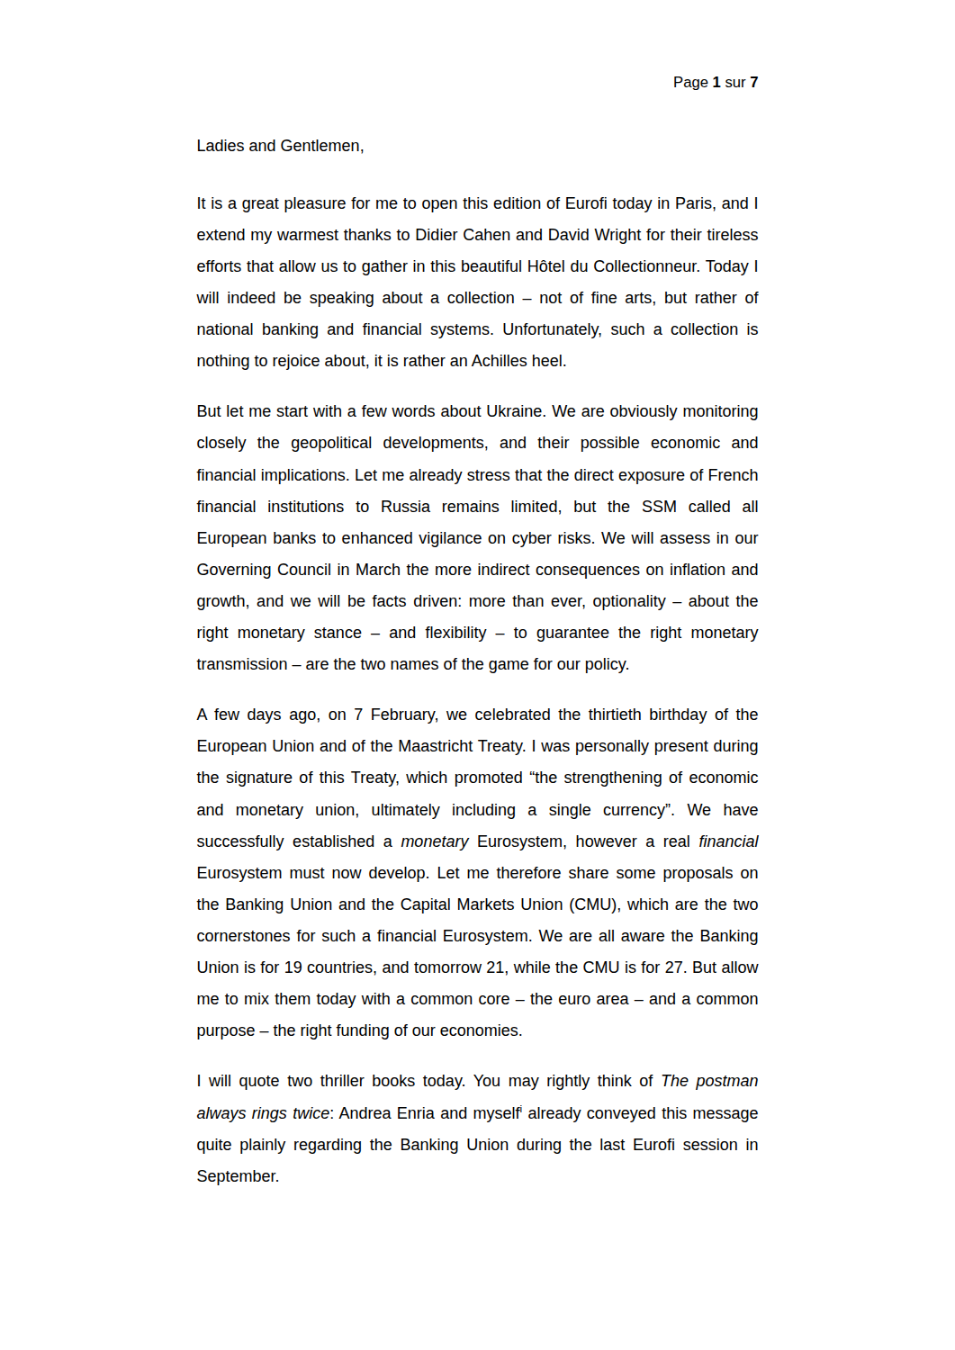Page 1 sur 7
Ladies and Gentlemen,
It is a great pleasure for me to open this edition of Eurofi today in Paris, and I extend my warmest thanks to Didier Cahen and David Wright for their tireless efforts that allow us to gather in this beautiful Hôtel du Collectionneur. Today I will indeed be speaking about a collection – not of fine arts, but rather of national banking and financial systems. Unfortunately, such a collection is nothing to rejoice about, it is rather an Achilles heel.
But let me start with a few words about Ukraine. We are obviously monitoring closely the geopolitical developments, and their possible economic and financial implications. Let me already stress that the direct exposure of French financial institutions to Russia remains limited, but the SSM called all European banks to enhanced vigilance on cyber risks. We will assess in our Governing Council in March the more indirect consequences on inflation and growth, and we will be facts driven: more than ever, optionality – about the right monetary stance – and flexibility – to guarantee the right monetary transmission – are the two names of the game for our policy.
A few days ago, on 7 February, we celebrated the thirtieth birthday of the European Union and of the Maastricht Treaty. I was personally present during the signature of this Treaty, which promoted “the strengthening of economic and monetary union, ultimately including a single currency”. We have successfully established a monetary Eurosystem, however a real financial Eurosystem must now develop. Let me therefore share some proposals on the Banking Union and the Capital Markets Union (CMU), which are the two cornerstones for such a financial Eurosystem. We are all aware the Banking Union is for 19 countries, and tomorrow 21, while the CMU is for 27. But allow me to mix them today with a common core – the euro area – and a common purpose – the right funding of our economies.
I will quote two thriller books today. You may rightly think of The postman always rings twice: Andrea Enria and myselfi already conveyed this message quite plainly regarding the Banking Union during the last Eurofi session in September.